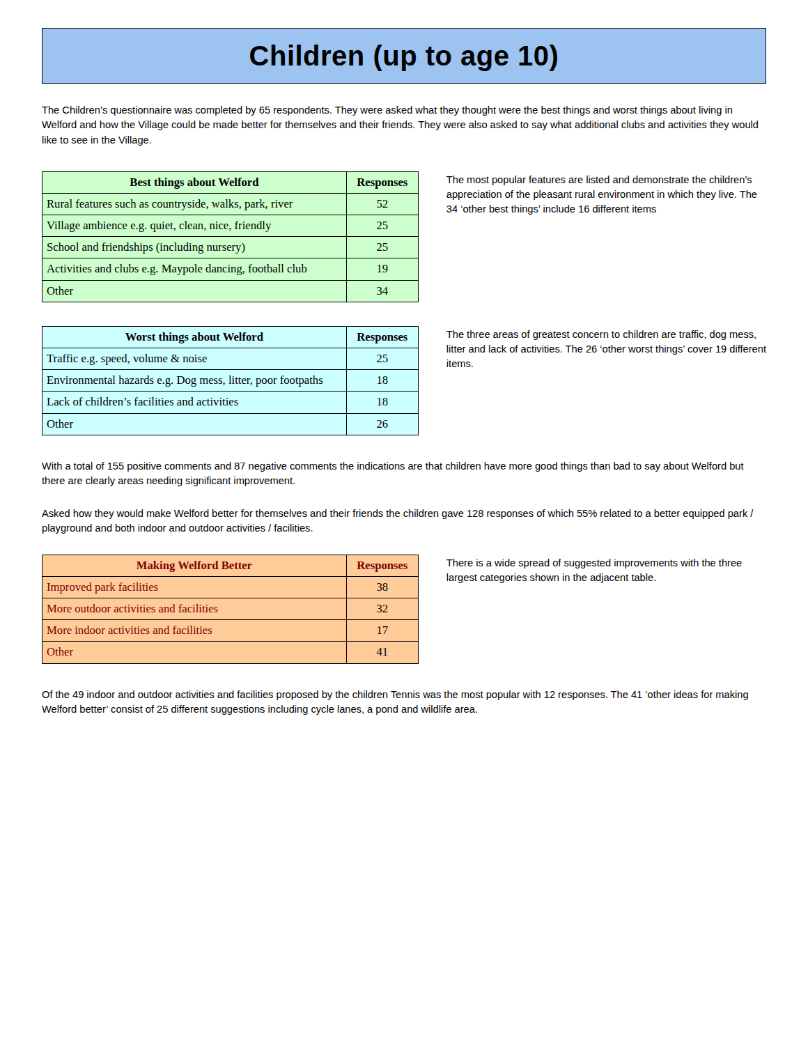Children (up to age 10)
The Children’s questionnaire was completed by 65 respondents. They were asked what they thought were the best things and worst things about living in Welford and how the Village could be made better for themselves and their friends. They were also asked to say what additional clubs and activities they would like to see in the Village.
| Best things about Welford | Responses |
| --- | --- |
| Rural features such as countryside, walks, park, river | 52 |
| Village ambience e.g. quiet, clean, nice, friendly | 25 |
| School and friendships (including nursery) | 25 |
| Activities and clubs e.g. Maypole dancing, football club | 19 |
| Other | 34 |
The most popular features are listed and demonstrate the children’s appreciation of the pleasant rural environment in which they live. The 34 ‘other best things’ include 16 different items
| Worst things about Welford | Responses |
| --- | --- |
| Traffic e.g. speed, volume & noise | 25 |
| Environmental hazards e.g. Dog mess, litter, poor footpaths | 18 |
| Lack of children’s facilities and activities | 18 |
| Other | 26 |
The three areas of greatest concern to children are traffic, dog mess, litter and lack of activities. The 26 ‘other worst things’ cover 19 different items.
With a total of 155 positive comments and 87 negative comments the indications are that children have more good things than bad to say about Welford but there are clearly areas needing significant improvement.
Asked how they would make Welford better for themselves and their friends the children gave 128 responses of which 55% related to a better equipped park / playground and both indoor and outdoor activities / facilities.
| Making Welford Better | Responses |
| --- | --- |
| Improved park facilities | 38 |
| More outdoor activities and facilities | 32 |
| More indoor activities and facilities | 17 |
| Other | 41 |
There is a wide spread of suggested improvements with the three largest categories shown in the adjacent table.
Of the 49 indoor and outdoor activities and facilities proposed by the children Tennis was the most popular with 12 responses. The 41 ‘other ideas for making Welford better’ consist of 25 different suggestions including cycle lanes, a pond and wildlife area.